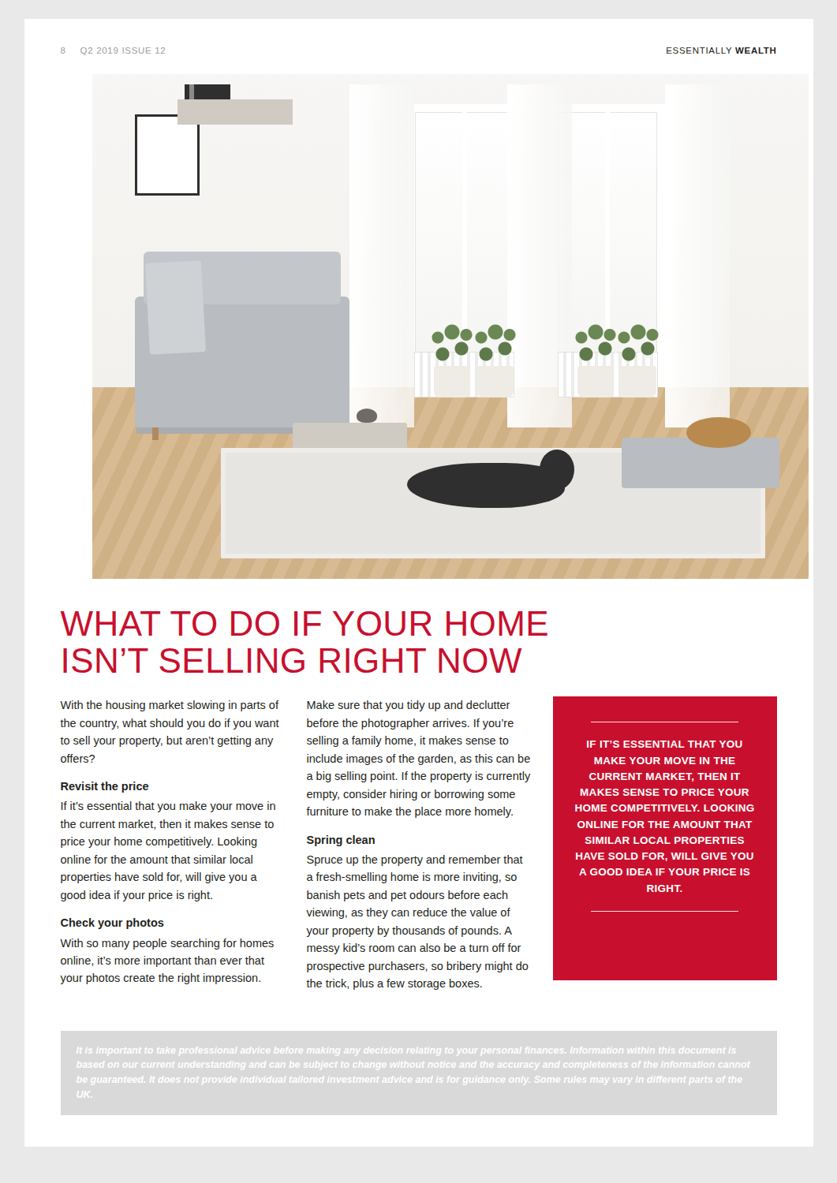8 Q2 2019 ISSUE 12
ESSENTIALLY WEALTH
What to do if your home isn’t selling right now
With the housing market slowing in parts of the country, what should you do if you want to sell your property, but aren’t getting any offers?
Revisit the price
If it’s essential that you make your move in the current market, then it makes sense to price your home competitively. Looking online for the amount that similar local properties have sold for, will give you a good idea if your price is right.
Check your photos
With so many people searching for homes online, it’s more important than ever that your photos create the right impression.
Make sure that you tidy up and declutter before the photographer arrives. If you’re selling a family home, it makes sense to include images of the garden, as this can be a big selling point. If the property is currently empty, consider hiring or borrowing some furniture to make the place more homely.
Spring clean
Spruce up the property and remember that a fresh-smelling home is more inviting, so banish pets and pet odours before each viewing, as they can reduce the value of your property by thousands of pounds. A messy kid’s room can also be a turn off for prospective purchasers, so bribery might do the trick, plus a few storage boxes.
If it’s essential that you make your move in the current market, then it makes sense to price your home competitively. Looking online for the amount that similar local properties have sold for, will give you a good idea if your price is right.
It is important to take professional advice before making any decision relating to your personal finances. Information within this document is based on our current understanding and can be subject to change without notice and the accuracy and completeness of the information cannot be guaranteed. It does not provide individual tailored investment advice and is for guidance only. Some rules may vary in different parts of the UK.